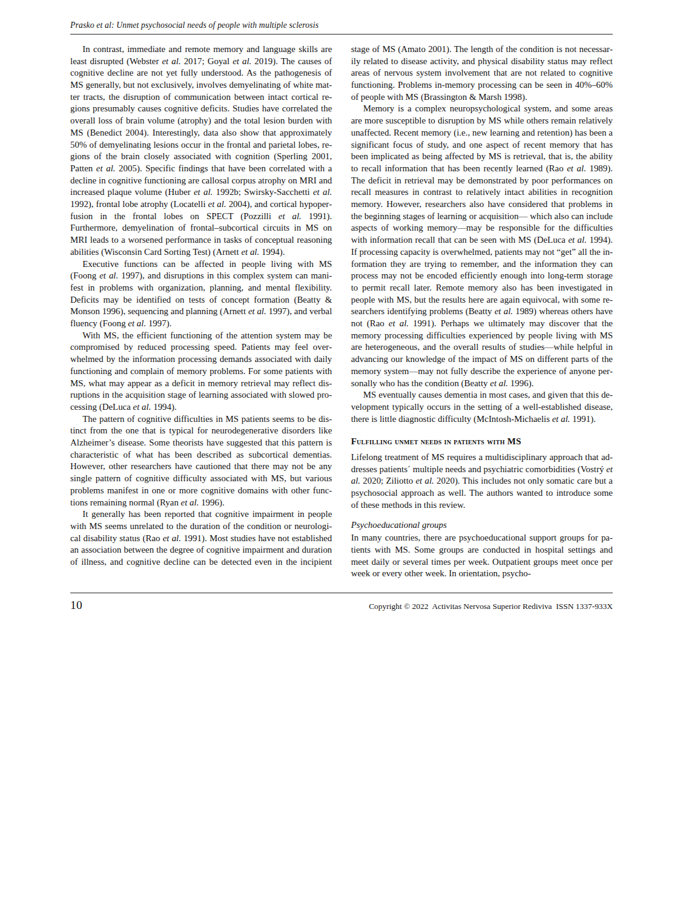Prasko et al: Unmet psychosocial needs of people with multiple sclerosis
In contrast, immediate and remote memory and language skills are least disrupted (Webster et al. 2017; Goyal et al. 2019). The causes of cognitive decline are not yet fully understood. As the pathogenesis of MS generally, but not exclusively, involves demyelinating of white matter tracts, the disruption of communication between intact cortical regions presumably causes cognitive deficits. Studies have correlated the overall loss of brain volume (atrophy) and the total lesion burden with MS (Benedict 2004). Interestingly, data also show that approximately 50% of demyelinating lesions occur in the frontal and parietal lobes, regions of the brain closely associated with cognition (Sperling 2001, Patten et al. 2005). Specific findings that have been correlated with a decline in cognitive functioning are callosal corpus atrophy on MRI and increased plaque volume (Huber et al. 1992b; Swirsky-Sacchetti et al. 1992), frontal lobe atrophy (Locatelli et al. 2004), and cortical hypoperfusion in the frontal lobes on SPECT (Pozzilli et al. 1991). Furthermore, demyelination of frontal–subcortical circuits in MS on MRI leads to a worsened performance in tasks of conceptual reasoning abilities (Wisconsin Card Sorting Test) (Arnett et al. 1994).
Executive functions can be affected in people living with MS (Foong et al. 1997), and disruptions in this complex system can manifest in problems with organization, planning, and mental flexibility. Deficits may be identified on tests of concept formation (Beatty & Monson 1996), sequencing and planning (Arnett et al. 1997), and verbal fluency (Foong et al. 1997).
With MS, the efficient functioning of the attention system may be compromised by reduced processing speed. Patients may feel overwhelmed by the information processing demands associated with daily functioning and complain of memory problems. For some patients with MS, what may appear as a deficit in memory retrieval may reflect disruptions in the acquisition stage of learning associated with slowed processing (DeLuca et al. 1994).
The pattern of cognitive difficulties in MS patients seems to be distinct from the one that is typical for neurodegenerative disorders like Alzheimer’s disease. Some theorists have suggested that this pattern is characteristic of what has been described as subcortical dementias. However, other researchers have cautioned that there may not be any single pattern of cognitive difficulty associated with MS, but various problems manifest in one or more cognitive domains with other functions remaining normal (Ryan et al. 1996).
It generally has been reported that cognitive impairment in people with MS seems unrelated to the duration of the condition or neurological disability status (Rao et al. 1991). Most studies have not established an association between the degree of cognitive impairment and duration of illness, and cognitive decline can be detected even in the incipient stage of MS (Amato 2001). The length of the condition is not necessarily related to disease activity, and physical disability status may reflect areas of nervous system involvement that are not related to cognitive functioning. Problems in-memory processing can be seen in 40%–60% of people with MS (Brassington & Marsh 1998).
Memory is a complex neuropsychological system, and some areas are more susceptible to disruption by MS while others remain relatively unaffected. Recent memory (i.e., new learning and retention) has been a significant focus of study, and one aspect of recent memory that has been implicated as being affected by MS is retrieval, that is, the ability to recall information that has been recently learned (Rao et al. 1989). The deficit in retrieval may be demonstrated by poor performances on recall measures in contrast to relatively intact abilities in recognition memory. However, researchers also have considered that problems in the beginning stages of learning or acquisition— which also can include aspects of working memory—may be responsible for the difficulties with information recall that can be seen with MS (DeLuca et al. 1994). If processing capacity is overwhelmed, patients may not “get” all the information they are trying to remember, and the information they can process may not be encoded efficiently enough into long-term storage to permit recall later. Remote memory also has been investigated in people with MS, but the results here are again equivocal, with some researchers identifying problems (Beatty et al. 1989) whereas others have not (Rao et al. 1991). Perhaps we ultimately may discover that the memory processing difficulties experienced by people living with MS are heterogeneous, and the overall results of studies—while helpful in advancing our knowledge of the impact of MS on different parts of the memory system—may not fully describe the experience of anyone personally who has the condition (Beatty et al. 1996).
MS eventually causes dementia in most cases, and given that this development typically occurs in the setting of a well-established disease, there is little diagnostic difficulty (McIntosh-Michaelis et al. 1991).
Fulfilling unmet needs in patients with MS
Lifelong treatment of MS requires a multidisciplinary approach that addresses patients´ multiple needs and psychiatric comorbidities (Vostrý et al. 2020; Ziliotto et al. 2020). This includes not only somatic care but a psychosocial approach as well. The authors wanted to introduce some of these methods in this review.
Psychoeducational groups
In many countries, there are psychoeducational support groups for patients with MS. Some groups are conducted in hospital settings and meet daily or several times per week. Outpatient groups meet once per week or every other week. In orientation, psycho-
10
Copyright © 2022 Activitas Nervosa Superior Rediviva ISSN 1337-933X